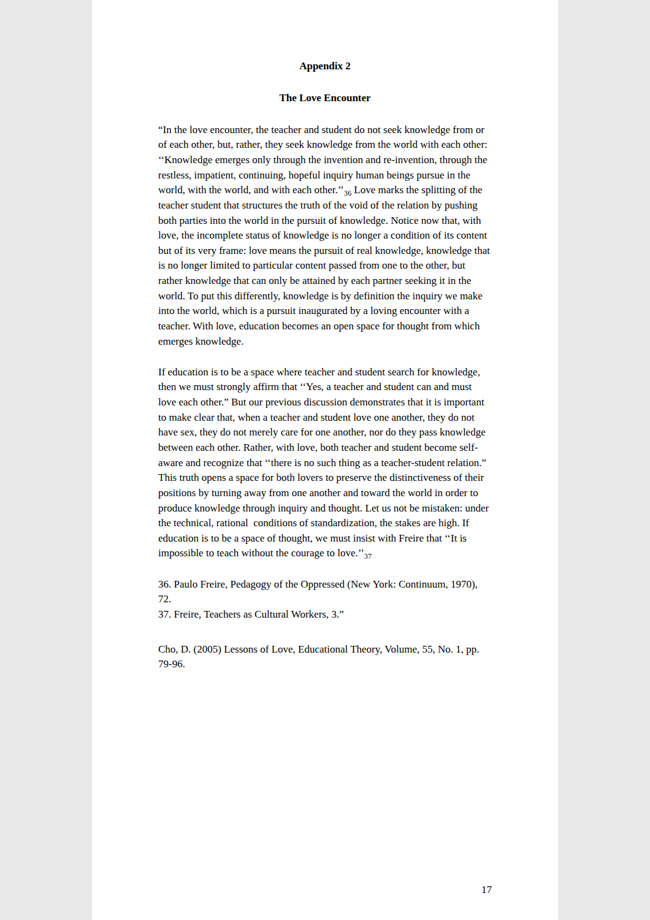Appendix 2
The Love Encounter
“In the love encounter, the teacher and student do not seek knowledge from or of each other, but, rather, they seek knowledge from the world with each other: ‘‘Knowledge emerges only through the invention and re-invention, through the restless, impatient, continuing, hopeful inquiry human beings pursue in the world, with the world, and with each other.’’36 Love marks the splitting of the teacher student that structures the truth of the void of the relation by pushing both parties into the world in the pursuit of knowledge. Notice now that, with love, the incomplete status of knowledge is no longer a condition of its content but of its very frame: love means the pursuit of real knowledge, knowledge that is no longer limited to particular content passed from one to the other, but rather knowledge that can only be attained by each partner seeking it in the world. To put this differently, knowledge is by definition the inquiry we make into the world, which is a pursuit inaugurated by a loving encounter with a teacher. With love, education becomes an open space for thought from which emerges knowledge.
If education is to be a space where teacher and student search for knowledge, then we must strongly affirm that ‘‘Yes, a teacher and student can and must love each other.” But our previous discussion demonstrates that it is important to make clear that, when a teacher and student love one another, they do not have sex, they do not merely care for one another, nor do they pass knowledge between each other. Rather, with love, both teacher and student become self-aware and recognize that ‘‘there is no such thing as a teacher-student relation.” This truth opens a space for both lovers to preserve the distinctiveness of their positions by turning away from one another and toward the world in order to produce knowledge through inquiry and thought. Let us not be mistaken: under the technical, rational conditions of standardization, the stakes are high. If education is to be a space of thought, we must insist with Freire that ‘‘It is impossible to teach without the courage to love.’’37
36. Paulo Freire, Pedagogy of the Oppressed (New York: Continuum, 1970), 72.
37. Freire, Teachers as Cultural Workers, 3.”
Cho, D. (2005) Lessons of Love, Educational Theory, Volume, 55, No. 1, pp. 79-96.
17